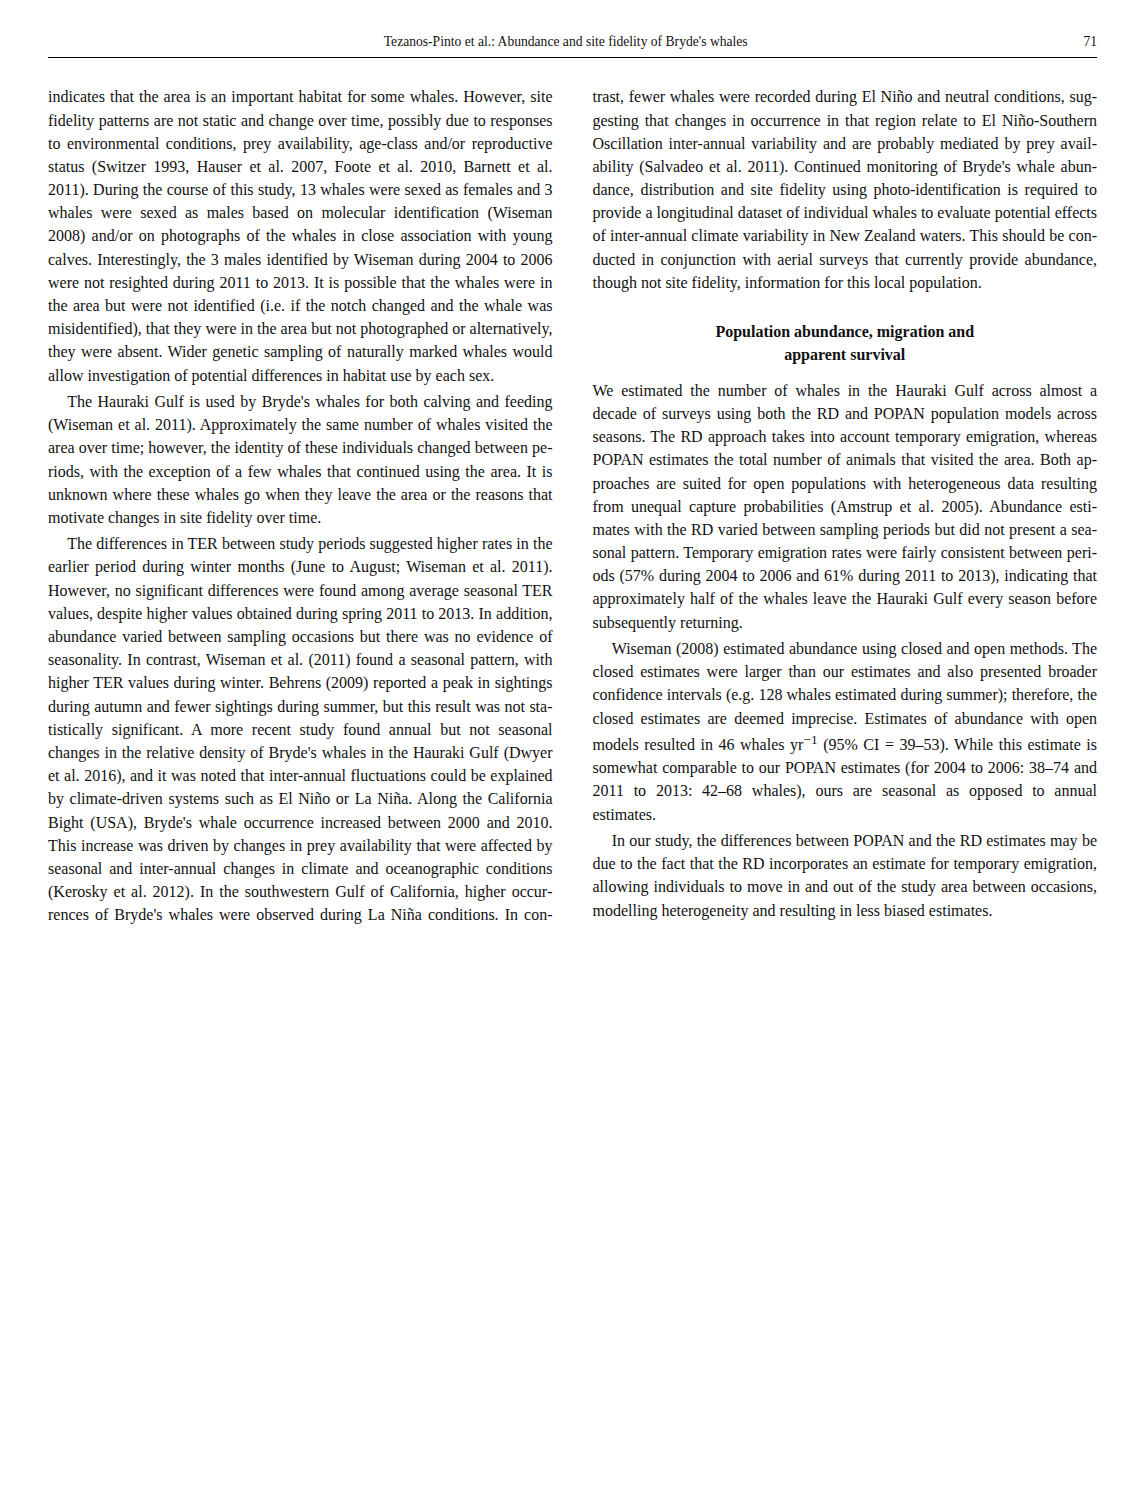Tezanos-Pinto et al.: Abundance and site fidelity of Bryde's whales 71
indicates that the area is an important habitat for some whales. However, site fidelity patterns are not static and change over time, possibly due to responses to environmental conditions, prey availability, age-class and/or reproductive status (Switzer 1993, Hauser et al. 2007, Foote et al. 2010, Barnett et al. 2011). During the course of this study, 13 whales were sexed as females and 3 whales were sexed as males based on molecular identification (Wiseman 2008) and/or on photographs of the whales in close association with young calves. Interestingly, the 3 males identified by Wiseman during 2004 to 2006 were not resighted during 2011 to 2013. It is possible that the whales were in the area but were not identified (i.e. if the notch changed and the whale was misidentified), that they were in the area but not photographed or alternatively, they were absent. Wider genetic sampling of naturally marked whales would allow investigation of potential differences in habitat use by each sex.
The Hauraki Gulf is used by Bryde's whales for both calving and feeding (Wiseman et al. 2011). Approximately the same number of whales visited the area over time; however, the identity of these individuals changed between periods, with the exception of a few whales that continued using the area. It is unknown where these whales go when they leave the area or the reasons that motivate changes in site fidelity over time.
The differences in TER between study periods suggested higher rates in the earlier period during winter months (June to August; Wiseman et al. 2011). However, no significant differences were found among average seasonal TER values, despite higher values obtained during spring 2011 to 2013. In addition, abundance varied between sampling occasions but there was no evidence of seasonality. In contrast, Wiseman et al. (2011) found a seasonal pattern, with higher TER values during winter. Behrens (2009) reported a peak in sightings during autumn and fewer sightings during summer, but this result was not statistically significant. A more recent study found annual but not seasonal changes in the relative density of Bryde's whales in the Hauraki Gulf (Dwyer et al. 2016), and it was noted that inter-annual fluctuations could be explained by climate-driven systems such as El Niño or La Niña. Along the California Bight (USA), Bryde's whale occurrence increased between 2000 and 2010. This increase was driven by changes in prey availability that were affected by seasonal and inter-annual changes in climate and oceanographic conditions (Kerosky et al. 2012). In the southwestern Gulf of California, higher occurrences of Bryde's whales were observed during La Niña conditions. In contrast, fewer whales were recorded during El Niño and neutral conditions, suggesting that changes in occurrence in that region relate to El Niño-Southern Oscillation inter-annual variability and are probably mediated by prey availability (Salvadeo et al. 2011). Continued monitoring of Bryde's whale abundance, distribution and site fidelity using photo-identification is required to provide a longitudinal dataset of individual whales to evaluate potential effects of inter-annual climate variability in New Zealand waters. This should be conducted in conjunction with aerial surveys that currently provide abundance, though not site fidelity, information for this local population.
Population abundance, migration and apparent survival
We estimated the number of whales in the Hauraki Gulf across almost a decade of surveys using both the RD and POPAN population models across seasons. The RD approach takes into account temporary emigration, whereas POPAN estimates the total number of animals that visited the area. Both approaches are suited for open populations with heterogeneous data resulting from unequal capture probabilities (Amstrup et al. 2005). Abundance estimates with the RD varied between sampling periods but did not present a seasonal pattern. Temporary emigration rates were fairly consistent between periods (57% during 2004 to 2006 and 61% during 2011 to 2013), indicating that approximately half of the whales leave the Hauraki Gulf every season before subsequently returning.
Wiseman (2008) estimated abundance using closed and open methods. The closed estimates were larger than our estimates and also presented broader confidence intervals (e.g. 128 whales estimated during summer); therefore, the closed estimates are deemed imprecise. Estimates of abundance with open models resulted in 46 whales yr−1 (95% CI = 39–53). While this estimate is somewhat comparable to our POPAN estimates (for 2004 to 2006: 38–74 and 2011 to 2013: 42–68 whales), ours are seasonal as opposed to annual estimates.
In our study, the differences between POPAN and the RD estimates may be due to the fact that the RD incorporates an estimate for temporary emigration, allowing individuals to move in and out of the study area between occasions, modelling heterogeneity and resulting in less biased estimates.